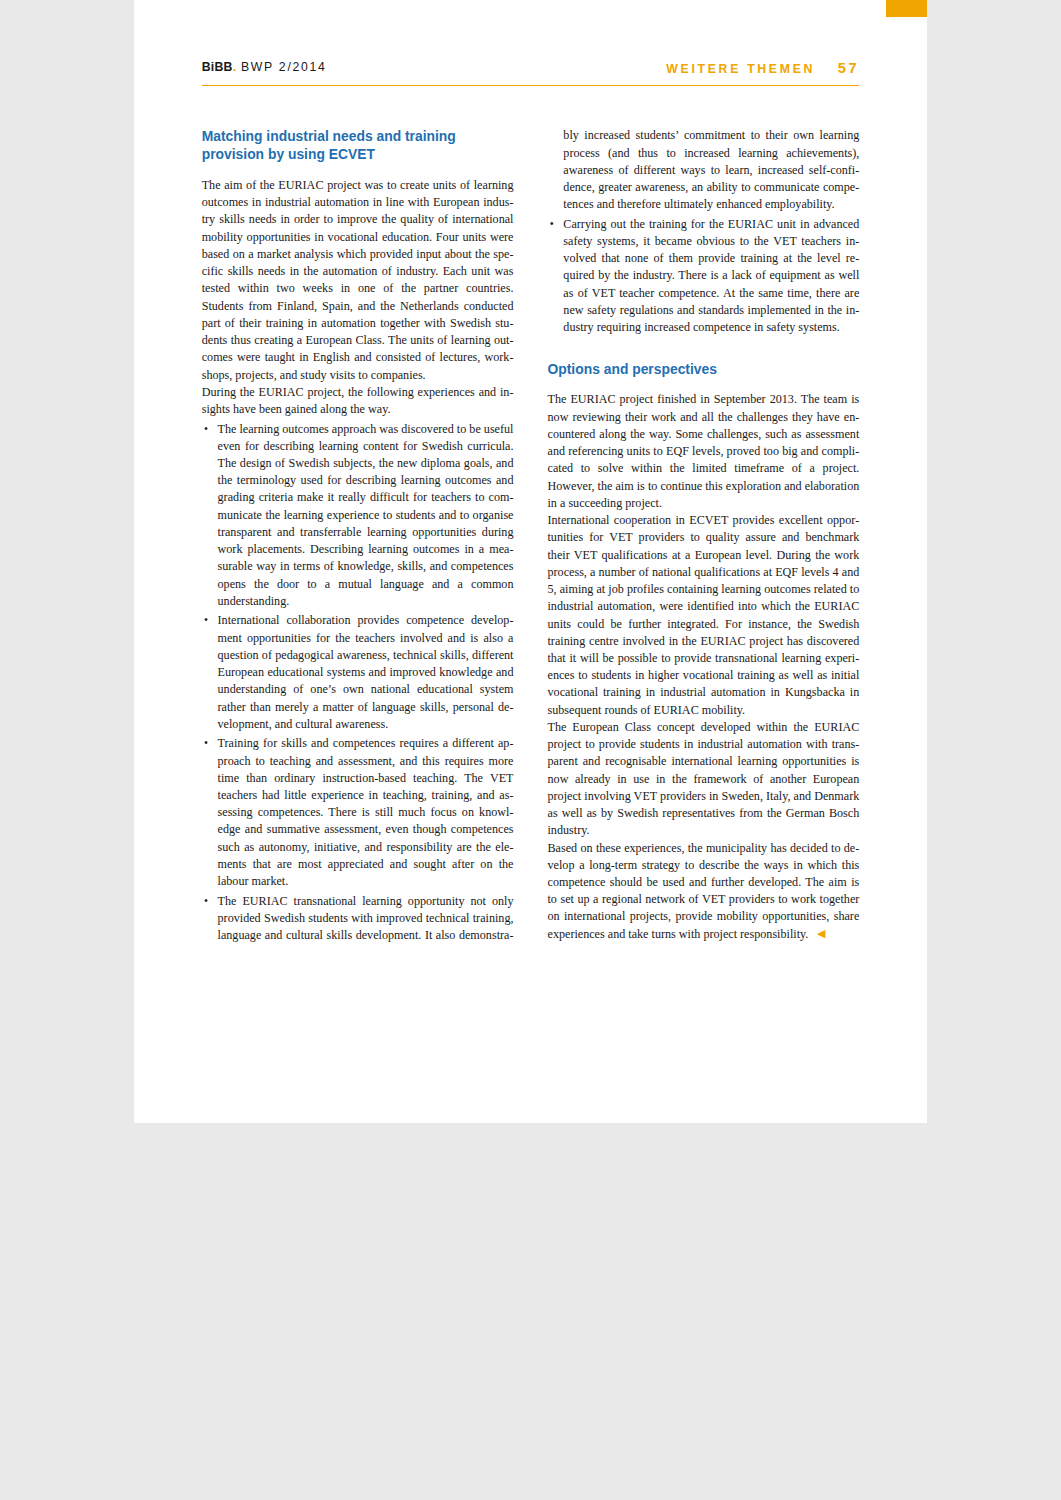BiBB. BWP 2/2014
Weitere Themen 57
Matching industrial needs and training provision by using ECVET
The aim of the EURIAC project was to create units of learning outcomes in industrial automation in line with European industry skills needs in order to improve the quality of international mobility opportunities in vocational education. Four units were based on a market analysis which provided input about the specific skills needs in the automation of industry. Each unit was tested within two weeks in one of the partner countries. Students from Finland, Spain, and the Netherlands conducted part of their training in automation together with Swedish students thus creating a European Class. The units of learning outcomes were taught in English and consisted of lectures, workshops, projects, and study visits to companies.
During the EURIAC project, the following experiences and insights have been gained along the way.
The learning outcomes approach was discovered to be useful even for describing learning content for Swedish curricula. The design of Swedish subjects, the new diploma goals, and the terminology used for describing learning outcomes and grading criteria make it really difficult for teachers to communicate the learning experience to students and to organise transparent and transferrable learning opportunities during work placements. Describing learning outcomes in a measurable way in terms of knowledge, skills, and competences opens the door to a mutual language and a common understanding.
International collaboration provides competence development opportunities for the teachers involved and is also a question of pedagogical awareness, technical skills, different European educational systems and improved knowledge and understanding of one’s own national educational system rather than merely a matter of language skills, personal development, and cultural awareness.
Training for skills and competences requires a different approach to teaching and assessment, and this requires more time than ordinary instruction-based teaching. The VET teachers had little experience in teaching, training, and assessing competences. There is still much focus on knowledge and summative assessment, even though competences such as autonomy, initiative, and responsibility are the elements that are most appreciated and sought after on the labour market.
The EURIAC transnational learning opportunity not only provided Swedish students with improved technical training, language and cultural skills development. It also demonstrably increased students’ commitment to their own learning process (and thus to increased learning achievements), awareness of different ways to learn, increased self-confidence, greater awareness, an ability to communicate competences and therefore ultimately enhanced employability.
Carrying out the training for the EURIAC unit in advanced safety systems, it became obvious to the VET teachers involved that none of them provide training at the level required by the industry. There is a lack of equipment as well as of VET teacher competence. At the same time, there are new safety regulations and standards implemented in the industry requiring increased competence in safety systems.
Options and perspectives
The EURIAC project finished in September 2013. The team is now reviewing their work and all the challenges they have encountered along the way. Some challenges, such as assessment and referencing units to EQF levels, proved too big and complicated to solve within the limited timeframe of a project. However, the aim is to continue this exploration and elaboration in a succeeding project.
International cooperation in ECVET provides excellent opportunities for VET providers to quality assure and benchmark their VET qualifications at a European level. During the work process, a number of national qualifications at EQF levels 4 and 5, aiming at job profiles containing learning outcomes related to industrial automation, were identified into which the EURIAC units could be further integrated. For instance, the Swedish training centre involved in the EURIAC project has discovered that it will be possible to provide transnational learning experiences to students in higher vocational training as well as initial vocational training in industrial automation in Kungsbacka in subsequent rounds of EURIAC mobility.
The European Class concept developed within the EURIAC project to provide students in industrial automation with transparent and recognisable international learning opportunities is now already in use in the framework of another European project involving VET providers in Sweden, Italy, and Denmark as well as by Swedish representatives from the German Bosch industry.
Based on these experiences, the municipality has decided to develop a long-term strategy to describe the ways in which this competence should be used and further developed. The aim is to set up a regional network of VET providers to work together on international projects, provide mobility opportunities, share experiences and take turns with project responsibility. ◀